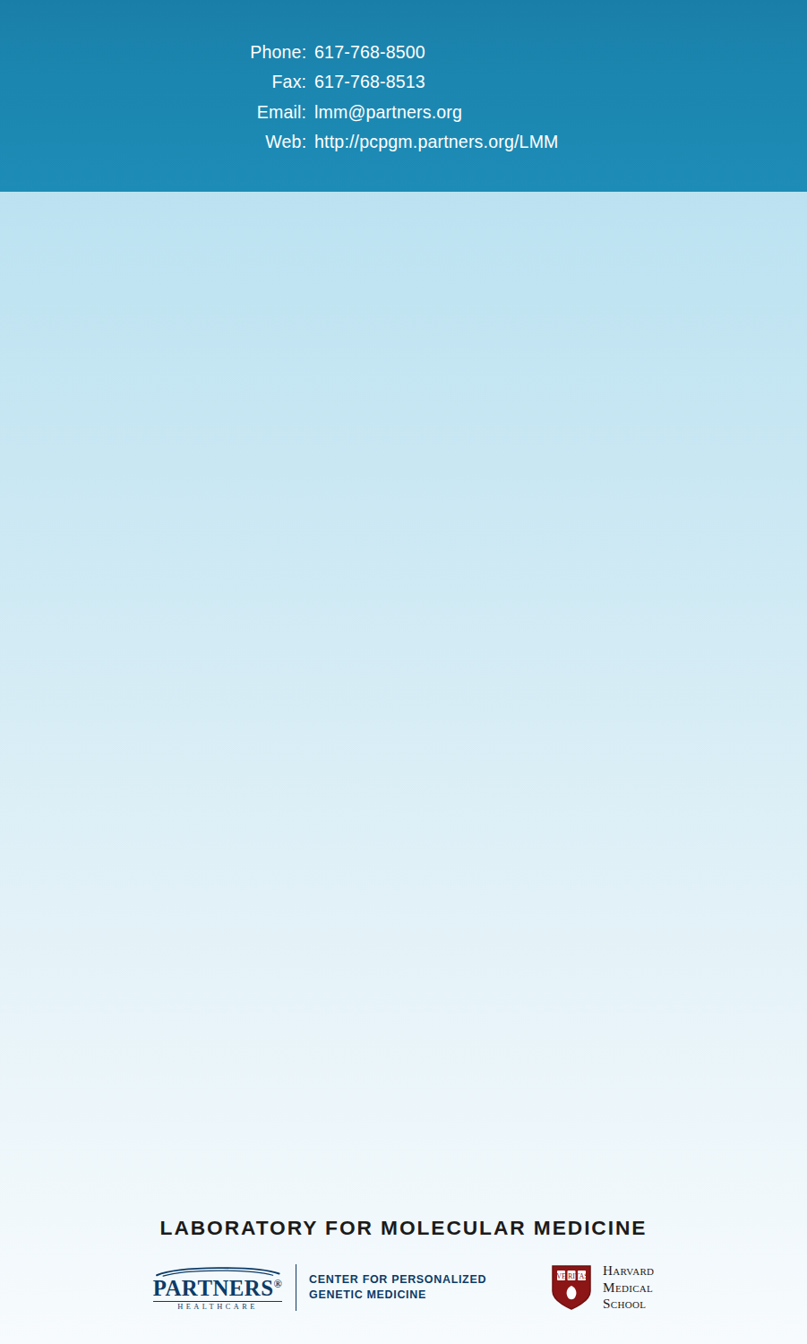Phone: 617-768-8500
Fax: 617-768-8513
Email: lmm@partners.org
Web: http://pcpgm.partners.org/LMM
Laboratory for Molecular Medicine
PARTNERS®
HEALTHCARE
Center for Personalized
Genetic Medicine
VE RI TAS
Harvard Medical School